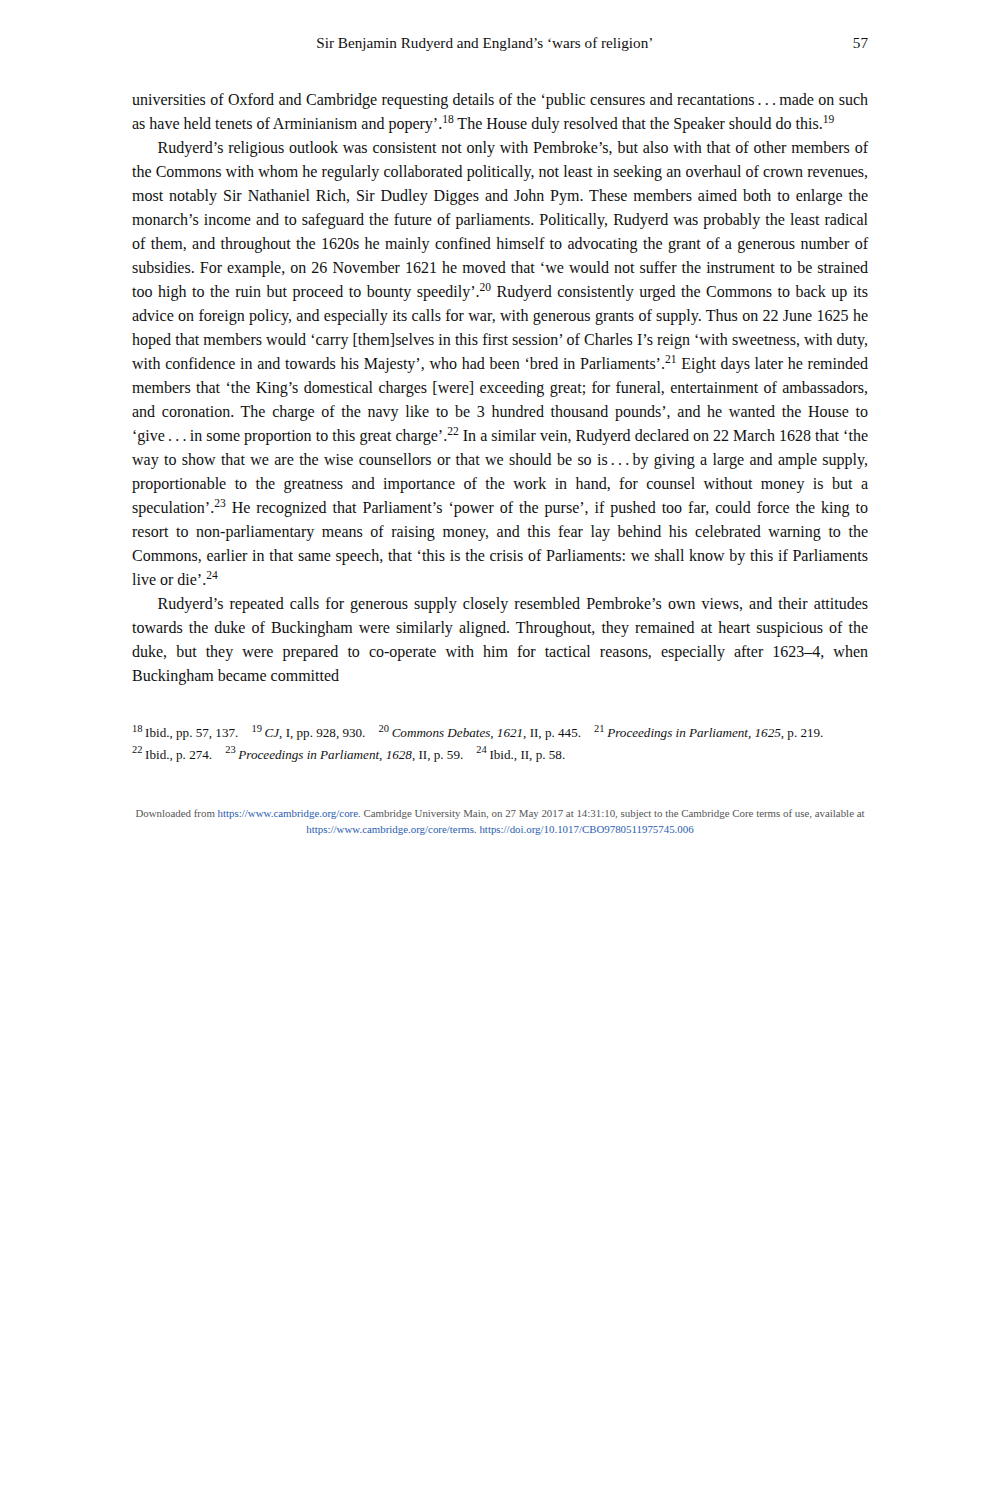Sir Benjamin Rudyerd and England’s ‘wars of religion’ 57
universities of Oxford and Cambridge requesting details of the ‘public censures and recantations . . . made on such as have held tenets of Arminianism and popery’.18 The House duly resolved that the Speaker should do this.19
Rudyerd’s religious outlook was consistent not only with Pembroke’s, but also with that of other members of the Commons with whom he regularly collaborated politically, not least in seeking an overhaul of crown revenues, most notably Sir Nathaniel Rich, Sir Dudley Digges and John Pym. These members aimed both to enlarge the monarch’s income and to safeguard the future of parliaments. Politically, Rudyerd was probably the least radical of them, and throughout the 1620s he mainly confined himself to advocating the grant of a generous number of subsidies. For example, on 26 November 1621 he moved that ‘we would not suffer the instrument to be strained too high to the ruin but proceed to bounty speedily’.20 Rudyerd consistently urged the Commons to back up its advice on foreign policy, and especially its calls for war, with generous grants of supply. Thus on 22 June 1625 he hoped that members would ‘carry [them]selves in this first session’ of Charles I’s reign ‘with sweetness, with duty, with confidence in and towards his Majesty’, who had been ‘bred in Parliaments’.21 Eight days later he reminded members that ‘the King’s domestical charges [were] exceeding great; for funeral, entertainment of ambassadors, and coronation. The charge of the navy like to be 3 hundred thousand pounds’, and he wanted the House to ‘give . . . in some proportion to this great charge’.22 In a similar vein, Rudyerd declared on 22 March 1628 that ‘the way to show that we are the wise counsellors or that we should be so is . . . by giving a large and ample supply, proportionable to the greatness and importance of the work in hand, for counsel without money is but a speculation’.23 He recognized that Parliament’s ‘power of the purse’, if pushed too far, could force the king to resort to non-parliamentary means of raising money, and this fear lay behind his celebrated warning to the Commons, earlier in that same speech, that ‘this is the crisis of Parliaments: we shall know by this if Parliaments live or die’.24
Rudyerd’s repeated calls for generous supply closely resembled Pembroke’s own views, and their attitudes towards the duke of Buckingham were similarly aligned. Throughout, they remained at heart suspicious of the duke, but they were prepared to co-operate with him for tactical reasons, especially after 1623–4, when Buckingham became committed
18 Ibid., pp. 57, 137.
19 CJ, I, pp. 928, 930.
20 Commons Debates, 1621, II, p. 445.
21 Proceedings in Parliament, 1625, p. 219.
22 Ibid., p. 274.
23 Proceedings in Parliament, 1628, II, p. 59.
24 Ibid., II, p. 58.
Downloaded from https://www.cambridge.org/core. Cambridge University Main, on 27 May 2017 at 14:31:10, subject to the Cambridge Core terms of use, available at https://www.cambridge.org/core/terms. https://doi.org/10.1017/CBO9780511975745.006